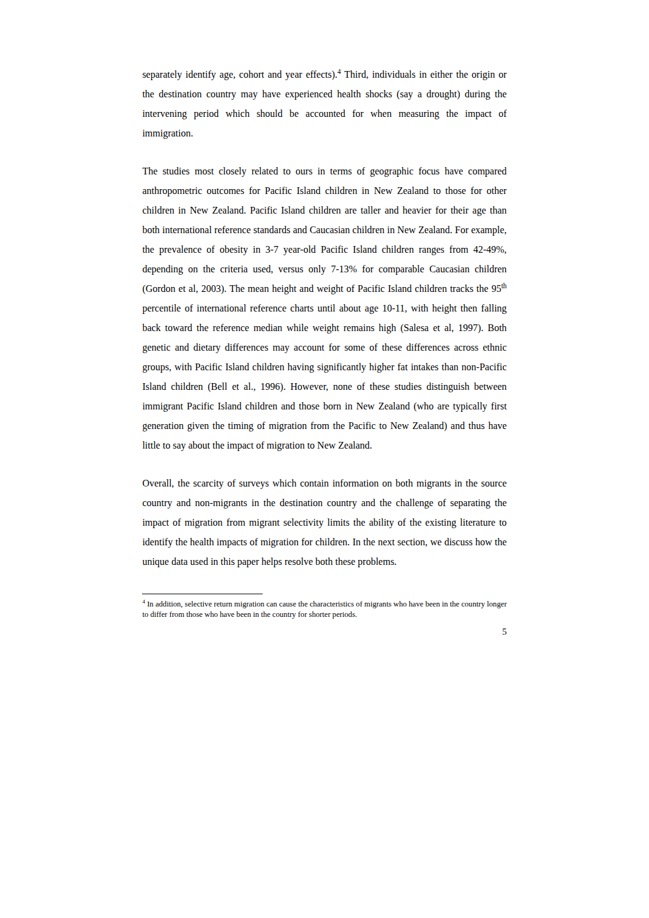separately identify age, cohort and year effects).4 Third, individuals in either the origin or the destination country may have experienced health shocks (say a drought) during the intervening period which should be accounted for when measuring the impact of immigration.
The studies most closely related to ours in terms of geographic focus have compared anthropometric outcomes for Pacific Island children in New Zealand to those for other children in New Zealand. Pacific Island children are taller and heavier for their age than both international reference standards and Caucasian children in New Zealand. For example, the prevalence of obesity in 3-7 year-old Pacific Island children ranges from 42-49%, depending on the criteria used, versus only 7-13% for comparable Caucasian children (Gordon et al, 2003). The mean height and weight of Pacific Island children tracks the 95th percentile of international reference charts until about age 10-11, with height then falling back toward the reference median while weight remains high (Salesa et al, 1997). Both genetic and dietary differences may account for some of these differences across ethnic groups, with Pacific Island children having significantly higher fat intakes than non-Pacific Island children (Bell et al., 1996). However, none of these studies distinguish between immigrant Pacific Island children and those born in New Zealand (who are typically first generation given the timing of migration from the Pacific to New Zealand) and thus have little to say about the impact of migration to New Zealand.
Overall, the scarcity of surveys which contain information on both migrants in the source country and non-migrants in the destination country and the challenge of separating the impact of migration from migrant selectivity limits the ability of the existing literature to identify the health impacts of migration for children. In the next section, we discuss how the unique data used in this paper helps resolve both these problems.
4 In addition, selective return migration can cause the characteristics of migrants who have been in the country longer to differ from those who have been in the country for shorter periods.
5